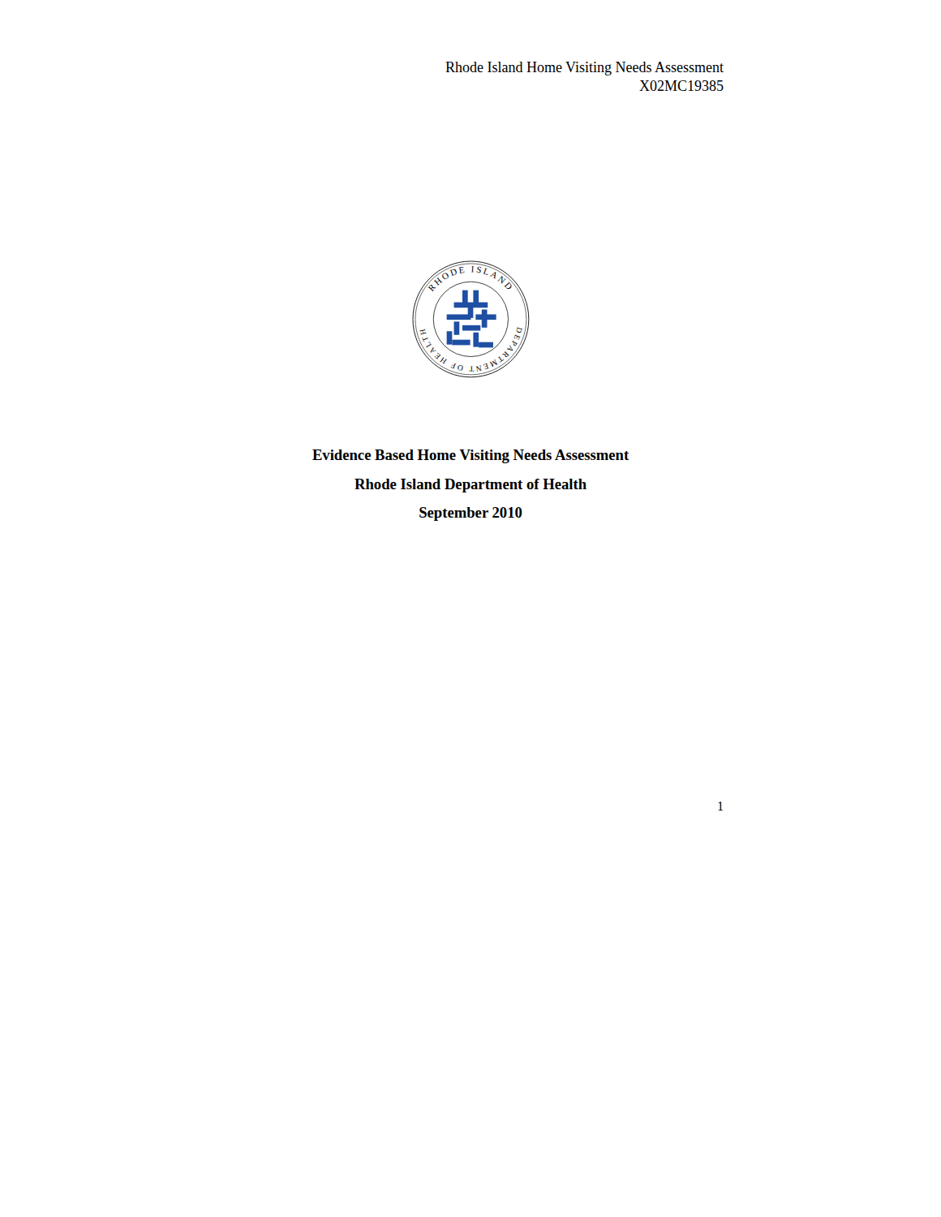Rhode Island Home Visiting Needs Assessment
X02MC19385
RHODE ISLAND DEPARTMENT OF HEALTH
Evidence Based Home Visiting Needs Assessment
Rhode Island Department of Health
September 2010
1